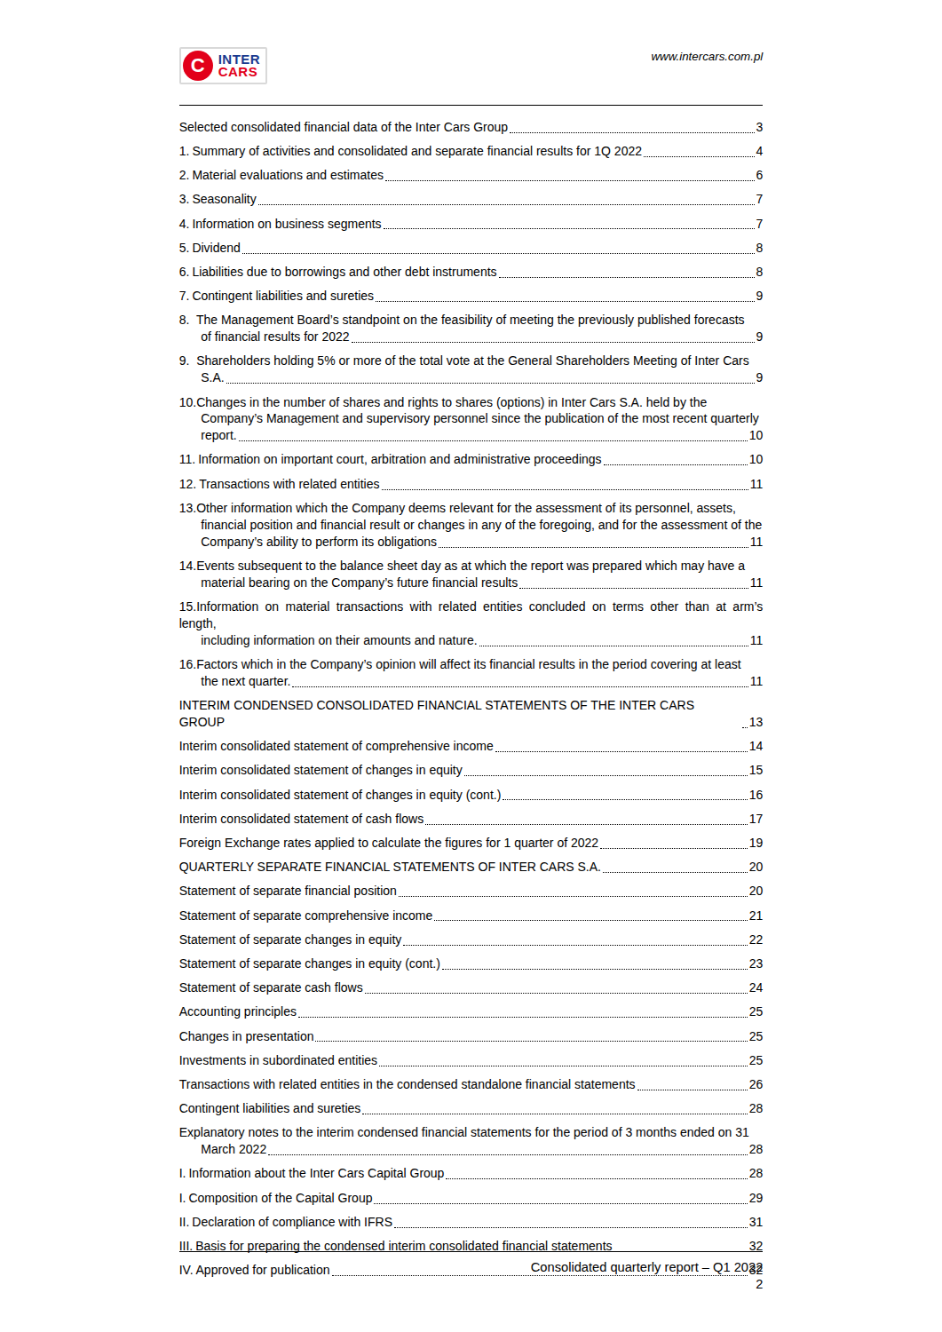C
INTER
CARS
www.intercars.com.pl
Selected consolidated financial data of the Inter Cars Group 3
1. Summary of activities and consolidated and separate financial results for 1Q 2022 4
2. Material evaluations and estimates 6
3. Seasonality 7
4. Information on business segments 7
5. Dividend 8
6. Liabilities due to borrowings and other debt instruments 8
7. Contingent liabilities and sureties 9
8. The Management Board’s standpoint on the feasibility of meeting the previously published forecasts
of financial results for 2022 9
9. Shareholders holding 5% or more of the total vote at the General Shareholders Meeting of Inter Cars
S.A. 9
10.Changes in the number of shares and rights to shares (options) in Inter Cars S.A. held by the
Company’s Management and supervisory personnel since the publication of the most recent quarterly
report. 10
11. Information on important court, arbitration and administrative proceedings 10
12. Transactions with related entities 11
13.Other information which the Company deems relevant for the assessment of its personnel, assets,
financial position and financial result or changes in any of the foregoing, and for the assessment of the
Company’s ability to perform its obligations 11
14.Events subsequent to the balance sheet day as at which the report was prepared which may have a
material bearing on the Company’s future financial results 11
15.Information on material transactions with related entities concluded on terms other than at arm’s length,
including information on their amounts and nature. 11
16.Factors which in the Company’s opinion will affect its financial results in the period covering at least
the next quarter. 11
INTERIM CONDENSED CONSOLIDATED FINANCIAL STATEMENTS OF THE INTER CARS GROUP 13
Interim consolidated statement of comprehensive income 14
Interim consolidated statement of changes in equity 15
Interim consolidated statement of changes in equity (cont.) 16
Interim consolidated statement of cash flows 17
Foreign Exchange rates applied to calculate the figures for 1 quarter of 2022 19
QUARTERLY SEPARATE FINANCIAL STATEMENTS OF INTER CARS S.A. 20
Statement of separate financial position 20
Statement of separate comprehensive income 21
Statement of separate changes in equity 22
Statement of separate changes in equity (cont.) 23
Statement of separate cash flows 24
Accounting principles 25
Changes in presentation 25
Investments in subordinated entities 25
Transactions with related entities in the condensed standalone financial statements 26
Contingent liabilities and sureties 28
Explanatory notes to the interim condensed financial statements for the period of 3 months ended on 31
March 2022 28
I. Information about the Inter Cars Capital Group 28
I. Composition of the Capital Group 29
II. Declaration of compliance with IFRS 31
III. Basis for preparing the condensed interim consolidated financial statements 32
IV. Approved for publication 32
Consolidated quarterly report – Q1 2022
2